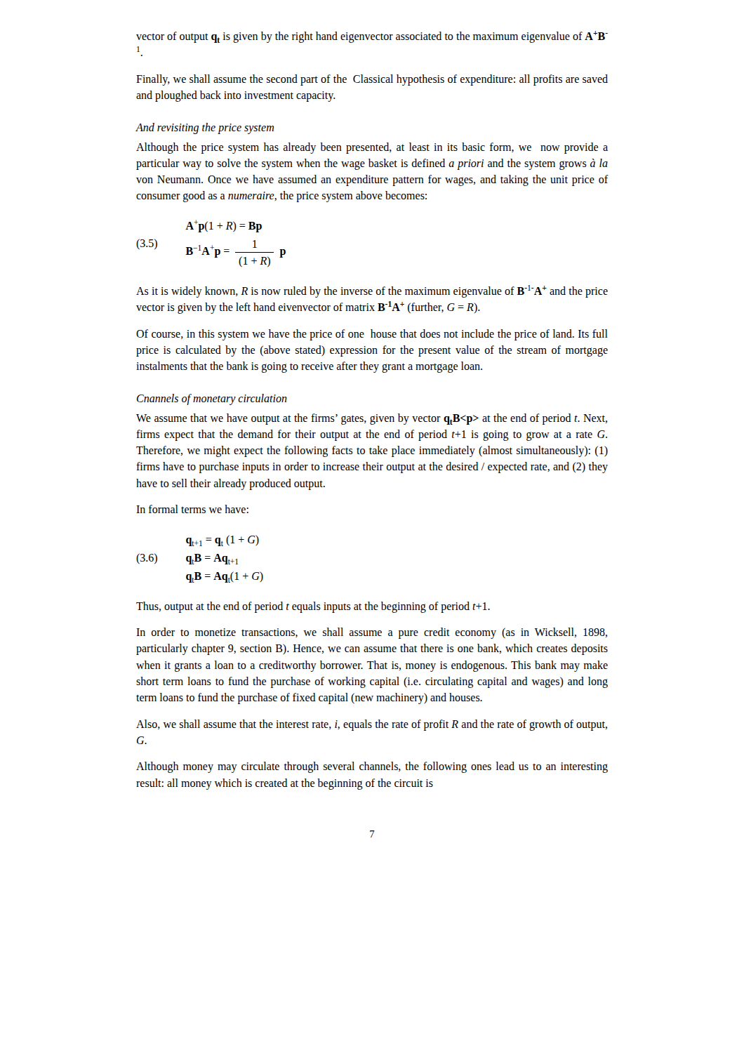vector of output qt is given by the right hand eigenvector associated to the maximum eigenvalue of A+B-1.
Finally, we shall assume the second part of the Classical hypothesis of expenditure: all profits are saved and ploughed back into investment capacity.
And revisiting the price system
Although the price system has already been presented, at least in its basic form, we now provide a particular way to solve the system when the wage basket is defined a priori and the system grows à la von Neumann. Once we have assumed an expenditure pattern for wages, and taking the unit price of consumer good as a numeraire, the price system above becomes:
(3.5)
A+p(1 + R) = Bp
B−1A+p = 1(1 + R) p
As it is widely known, R is now ruled by the inverse of the maximum eigenvalue of B-1-A+ and the price vector is given by the left hand eivenvector of matrix B-1A+ (further, G = R).
Of course, in this system we have the price of one house that does not include the price of land. Its full price is calculated by the (above stated) expression for the present value of the stream of mortgage instalments that the bank is going to receive after they grant a mortgage loan.
Cnannels of monetary circulation
We assume that we have output at the firms’ gates, given by vector qtB<p> at the end of period t. Next, firms expect that the demand for their output at the end of period t+1 is going to grow at a rate G. Therefore, we might expect the following facts to take place immediately (almost simultaneously): (1) firms have to purchase inputs in order to increase their output at the desired / expected rate, and (2) they have to sell their already produced output.
In formal terms we have:
(3.6)
qt+1 = qt (1 + G)
qtB = Aqt+1
qtB = Aqt(1 + G)
Thus, output at the end of period t equals inputs at the beginning of period t+1.
In order to monetize transactions, we shall assume a pure credit economy (as in Wicksell, 1898, particularly chapter 9, section B). Hence, we can assume that there is one bank, which creates deposits when it grants a loan to a creditworthy borrower. That is, money is endogenous. This bank may make short term loans to fund the purchase of working capital (i.e. circulating capital and wages) and long term loans to fund the purchase of fixed capital (new machinery) and houses.
Also, we shall assume that the interest rate, i, equals the rate of profit R and the rate of growth of output, G.
Although money may circulate through several channels, the following ones lead us to an interesting result: all money which is created at the beginning of the circuit is
7